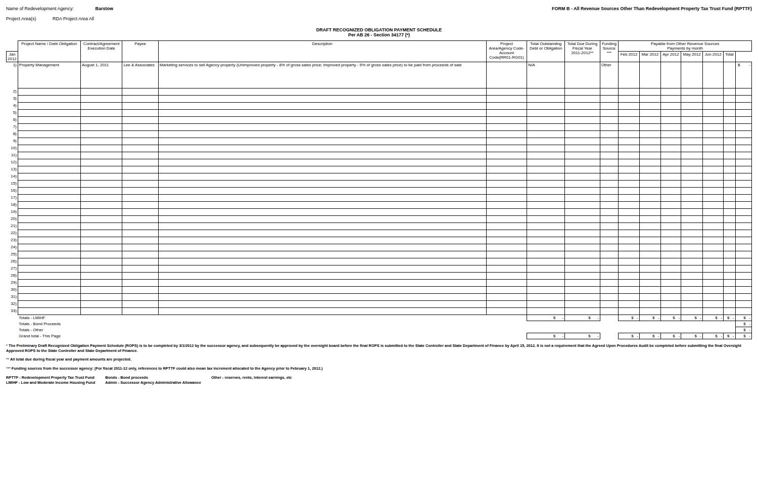Name of Redevelopment Agency: Barstow
Project Area(s) RDA Project Area All
FORM B - All Revenue Sources Other Than Redevelopment Property Tax Trust Fund (RPTTF)
DRAFT RECOGNIZED OBLIGATION PAYMENT SCHEDULE
Per AB 26 - Section 34177 (*)
| | Project Name / Debt Obligation | Contract/Agreement Execution Date | Payee | Description | Project Area/Agency Code- Account Code(RR01-RG01) | Total Outstanding Debt or Obligation | Total Due During Fiscal Year 2011-2012** | Funding Source *** | Payable from Other Revenue Sources Payments by month |
| --- | --- | --- | --- | --- | --- | --- | --- | --- | --- |
| Jan 2012 | Feb 2012 | Mar 2012 | Apr 2012 | May 2012 | Jun 2012 | Total |
| 1) | Property Management | August 1, 2011 | Lee & Associates | Marketing services to sell Agency property (Unimproved property - 8% of gross sales price; Improved property - 5% of gross sales price) to be paid from proceeds of sale | | N/A | | Other | | | | | | | $ - |
| 2) | | | | | | | | | | | | | | | |
| 3) | | | | | | | | | | | | | | | |
| 4) | | | | | | | | | | | | | | | |
| 5) | | | | | | | | | | | | | | | |
| 6) | | | | | | | | | | | | | | | |
| 7) | | | | | | | | | | | | | | | |
| 8) | | | | | | | | | | | | | | | |
| 9) | | | | | | | | | | | | | | | |
| 10) | | | | | | | | | | | | | | | |
| 11) | | | | | | | | | | | | | | | |
| 12) | | | | | | | | | | | | | | | |
| 13) | | | | | | | | | | | | | | | |
| 14) | | | | | | | | | | | | | | | |
| 15) | | | | | | | | | | | | | | | |
| 16) | | | | | | | | | | | | | | | |
| 17) | | | | | | | | | | | | | | | |
| 18) | | | | | | | | | | | | | | | |
| 19) | | | | | | | | | | | | | | | |
| 20) | | | | | | | | | | | | | | | |
| 21) | | | | | | | | | | | | | | | |
| 22) | | | | | | | | | | | | | | | |
| 23) | | | | | | | | | | | | | | | |
| 24) | | | | | | | | | | | | | | | |
| 25) | | | | | | | | | | | | | | | |
| 26) | | | | | | | | | | | | | | | |
| 27) | | | | | | | | | | | | | | | |
| 28) | | | | | | | | | | | | | | | |
| 29) | | | | | | | | | | | | | | | |
| 30) | | | | | | | | | | | | | | | |
| 31) | | | | | | | | | | | | | | | |
| 32) | | | | | | | | | | | | | | | |
| 33) | | | | | | | | | | | | | | | |
| | Totals - LMIHF | | $ - | $ - | | $ - | $ - | $ - | $ - | $ - | $ - | $ - |
| | Totals - Bond Proceeds | | | | | | | | | | | $ - |
| | Totals - Other | | | | | | | | | | | $ - |
| | Grand total - This Page | | $ - | $ - | | $ - | $ - | $ - | $ - | $ - | $ - | $ - |
* The Preliminary Draft Recognized Obligation Payment Schedule (ROPS) is to be completed by 3/1/2012 by the successor agency, and subsequently be approved by the oversight board before the final ROPS is submitted to the State Controller and State Department of Finance by April 15, 2012. It is not a requirement that the Agreed Upon Procedures Audit be completed before submitting the final Oversight Approved ROPS to the State Controller and State Department of Finance.
** All total due during fiscal year and payment amounts are projected.
*** Funding sources from the successor agency: (For fiscal 2011-12 only, references to RPTTF could also mean tax increment allocated to the Agency prior to February 1, 2012.)
RPTTF - Redevelopment Property Tax Trust Fund
LMIHF - Low and Moderate Income Housing Fund
Bonds - Bond proceeds
Admin - Successor Agency Administrative Allowance
Other - reserves, rents, interest earnings, etc